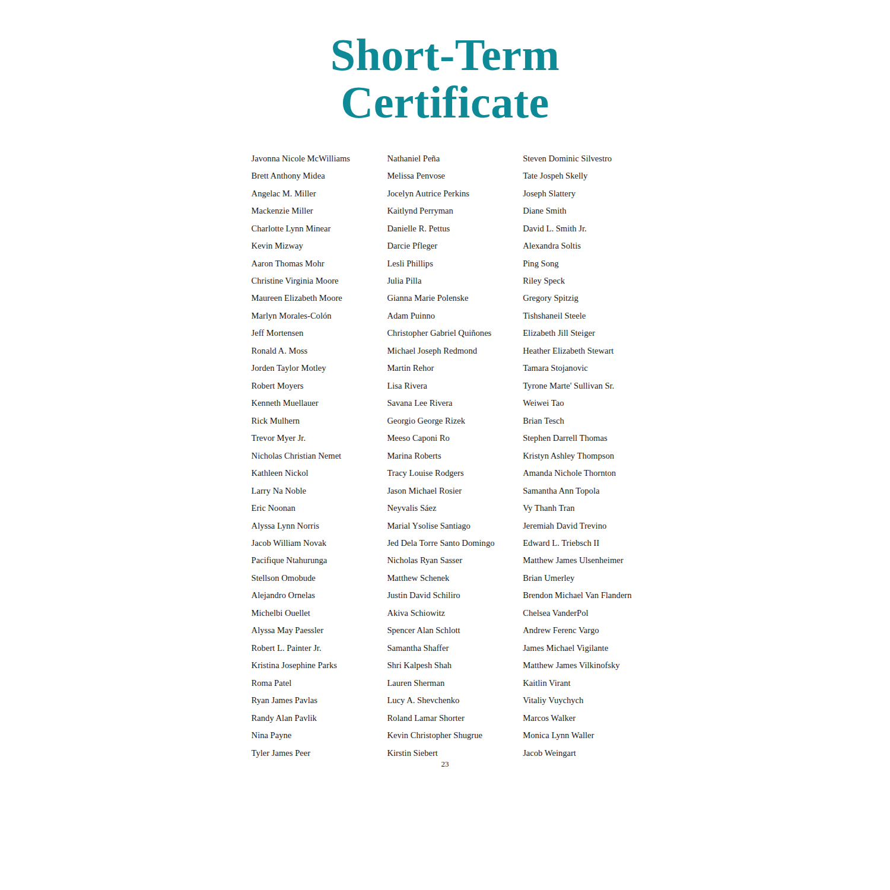Short-Term Certificate
Javonna Nicole McWilliams
Brett Anthony Midea
Angelac M. Miller
Mackenzie Miller
Charlotte Lynn Minear
Kevin Mizway
Aaron Thomas Mohr
Christine Virginia Moore
Maureen Elizabeth Moore
Marlyn Morales-Colón
Jeff Mortensen
Ronald A. Moss
Jorden Taylor Motley
Robert Moyers
Kenneth Muellauer
Rick Mulhern
Trevor Myer Jr.
Nicholas Christian Nemet
Kathleen Nickol
Larry Na Noble
Eric Noonan
Alyssa Lynn Norris
Jacob William Novak
Pacifique Ntahurunga
Stellson Omobude
Alejandro Ornelas
Michelbi Ouellet
Alyssa May Paessler
Robert L. Painter Jr.
Kristina Josephine Parks
Roma Patel
Ryan James Pavlas
Randy Alan Pavlik
Nina Payne
Tyler James Peer
Nathaniel Peña
Melissa Penvose
Jocelyn Autrice Perkins
Kaitlynd Perryman
Danielle R. Pettus
Darcie Pfleger
Lesli Phillips
Julia Pilla
Gianna Marie Polenske
Adam Puinno
Christopher Gabriel Quiñones
Michael Joseph Redmond
Martin Rehor
Lisa Rivera
Savana Lee Rivera
Georgio George Rizek
Meeso Caponi Ro
Marina Roberts
Tracy Louise Rodgers
Jason Michael Rosier
Neyvalis Sáez
Marial Ysolise Santiago
Jed Dela Torre Santo Domingo
Nicholas Ryan Sasser
Matthew Schenek
Justin David Schiliro
Akiva Schiowitz
Spencer Alan Schlott
Samantha Shaffer
Shri Kalpesh Shah
Lauren Sherman
Lucy A. Shevchenko
Roland Lamar Shorter
Kevin Christopher Shugrue
Kirstin Siebert
Steven Dominic Silvestro
Tate Jospeh Skelly
Joseph Slattery
Diane Smith
David L. Smith Jr.
Alexandra Soltis
Ping Song
Riley Speck
Gregory Spitzig
Tishshaneil Steele
Elizabeth Jill Steiger
Heather Elizabeth Stewart
Tamara Stojanovic
Tyrone Marte' Sullivan Sr.
Weiwei Tao
Brian Tesch
Stephen Darrell Thomas
Kristyn Ashley Thompson
Amanda Nichole Thornton
Samantha Ann Topola
Vy Thanh Tran
Jeremiah David Trevino
Edward L. Triebsch II
Matthew James Ulsenheimer
Brian Umerley
Brendon Michael Van Flandern
Chelsea VanderPol
Andrew Ferenc Vargo
James Michael Vigilante
Matthew James Vilkinofsky
Kaitlin Virant
Vitaliy Vuychych
Marcos Walker
Monica Lynn Waller
Jacob Weingart
23